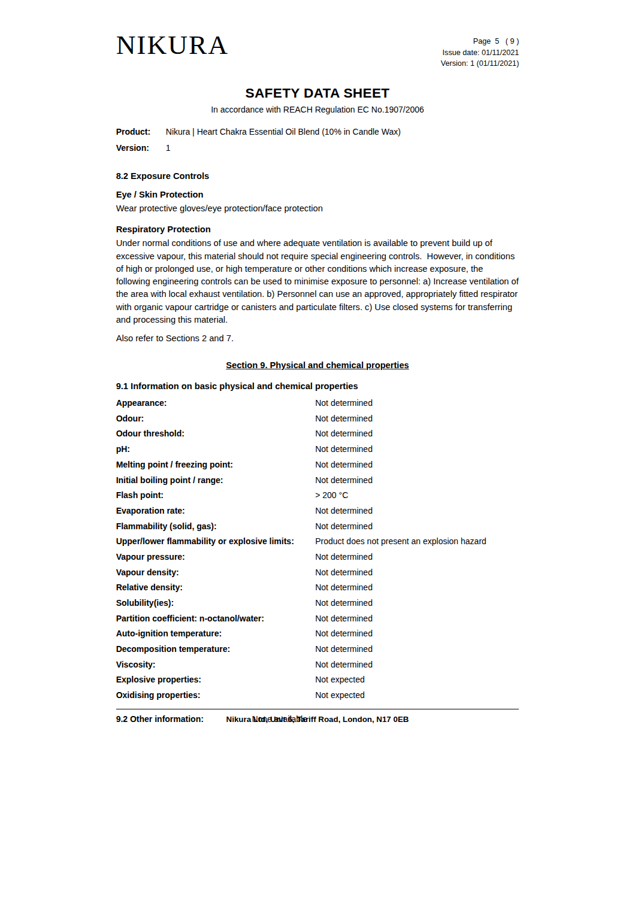NIKURA
Page 5 ( 9 )
Issue date: 01/11/2021
Version: 1 (01/11/2021)
SAFETY DATA SHEET
In accordance with REACH Regulation EC No.1907/2006
Product:
Nikura | Heart Chakra Essential Oil Blend (10% in Candle Wax)
Version:
1
8.2 Exposure Controls
Eye / Skin Protection
Wear protective gloves/eye protection/face protection
Respiratory Protection
Under normal conditions of use and where adequate ventilation is available to prevent build up of excessive vapour, this material should not require special engineering controls. However, in conditions of high or prolonged use, or high temperature or other conditions which increase exposure, the following engineering controls can be used to minimise exposure to personnel: a) Increase ventilation of the area with local exhaust ventilation. b) Personnel can use an approved, appropriately fitted respirator with organic vapour cartridge or canisters and particulate filters. c) Use closed systems for transferring and processing this material.
Also refer to Sections 2 and 7.
Section 9. Physical and chemical properties
9.1 Information on basic physical and chemical properties
| Appearance: | Not determined |
| Odour: | Not determined |
| Odour threshold: | Not determined |
| pH: | Not determined |
| Melting point / freezing point: | Not determined |
| Initial boiling point / range: | Not determined |
| Flash point: | > 200 °C |
| Evaporation rate: | Not determined |
| Flammability (solid, gas): | Not determined |
| Upper/lower flammability or explosive limits: | Product does not present an explosion hazard |
| Vapour pressure: | Not determined |
| Vapour density: | Not determined |
| Relative density: | Not determined |
| Solubility(ies): | Not determined |
| Partition coefficient: n-octanol/water: | Not determined |
| Auto-ignition temperature: | Not determined |
| Decomposition temperature: | Not determined |
| Viscosity: | Not determined |
| Explosive properties: | Not expected |
| Oxidising properties: | Not expected |
9.2 Other information:
None available
Nikura Ltd, Unit 6, Tariff Road, London, N17 0EB